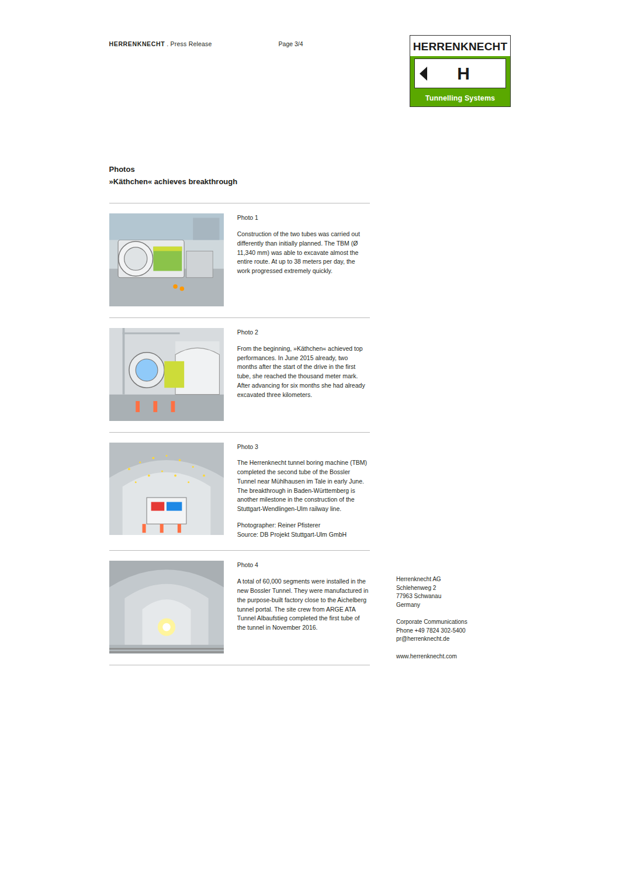HERRENKNECHT . Press Release
Page 3/4
HERRENKNECHT
H
Tunnelling Systems
Photos
»Käthchen« achieves breakthrough
Photo 1
Construction of the two tubes was carried out differently than initially planned. The TBM (Ø 11,340 mm) was able to excavate almost the entire route. At up to 38 meters per day, the work progressed extremely quickly.
Photo 2
From the beginning, »Käthchen« achieved top performances. In June 2015 already, two months after the start of the drive in the first tube, she reached the thousand meter mark. After advancing for six months she had already excavated three kilometers.
Photo 3
The Herrenknecht tunnel boring machine (TBM) completed the second tube of the Bossler Tunnel near Mühlhausen im Tale in early June. The breakthrough in Baden-Württemberg is another milestone in the construction of the Stuttgart-Wendlingen-Ulm railway line.
Photographer: Reiner Pfisterer
Source: DB Projekt Stuttgart-Ulm GmbH
Photo 4
A total of 60,000 segments were installed in the new Bossler Tunnel. They were manufactured in the purpose-built factory close to the Aichelberg tunnel portal. The site crew from ARGE ATA Tunnel Albaufstieg completed the first tube of the tunnel in November 2016.
Herrenknecht AG
Schlehenweg 2
77963 Schwanau
Germany
Corporate Communications
Phone +49 7824 302-5400
pr@herrenknecht.de
www.herrenknecht.com